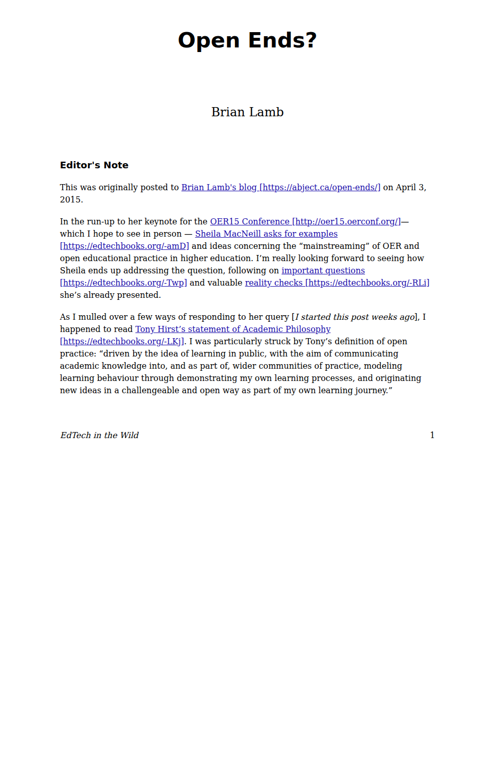Open Ends?
Brian Lamb
Editor's Note
This was originally posted to Brian Lamb's blog [https://abject.ca/open-ends/] on April 3, 2015.
In the run-up to her keynote for the OER15 Conference [http://oer15.oerconf.org/]— which I hope to see in person — Sheila MacNeill asks for examples [https://edtechbooks.org/-amD] and ideas concerning the “mainstreaming” of OER and open educational practice in higher education. I’m really looking forward to seeing how Sheila ends up addressing the question, following on important questions [https://edtechbooks.org/-Twp] and valuable reality checks [https://edtechbooks.org/-RLi] she’s already presented.
As I mulled over a few ways of responding to her query [I started this post weeks ago], I happened to read Tony Hirst’s statement of Academic Philosophy [https://edtechbooks.org/-LKj]. I was particularly struck by Tony’s definition of open practice: “driven by the idea of learning in public, with the aim of communicating academic knowledge into, and as part of, wider communities of practice, modeling learning behaviour through demonstrating my own learning processes, and originating new ideas in a challengeable and open way as part of my own learning journey.”
EdTech in the Wild 1